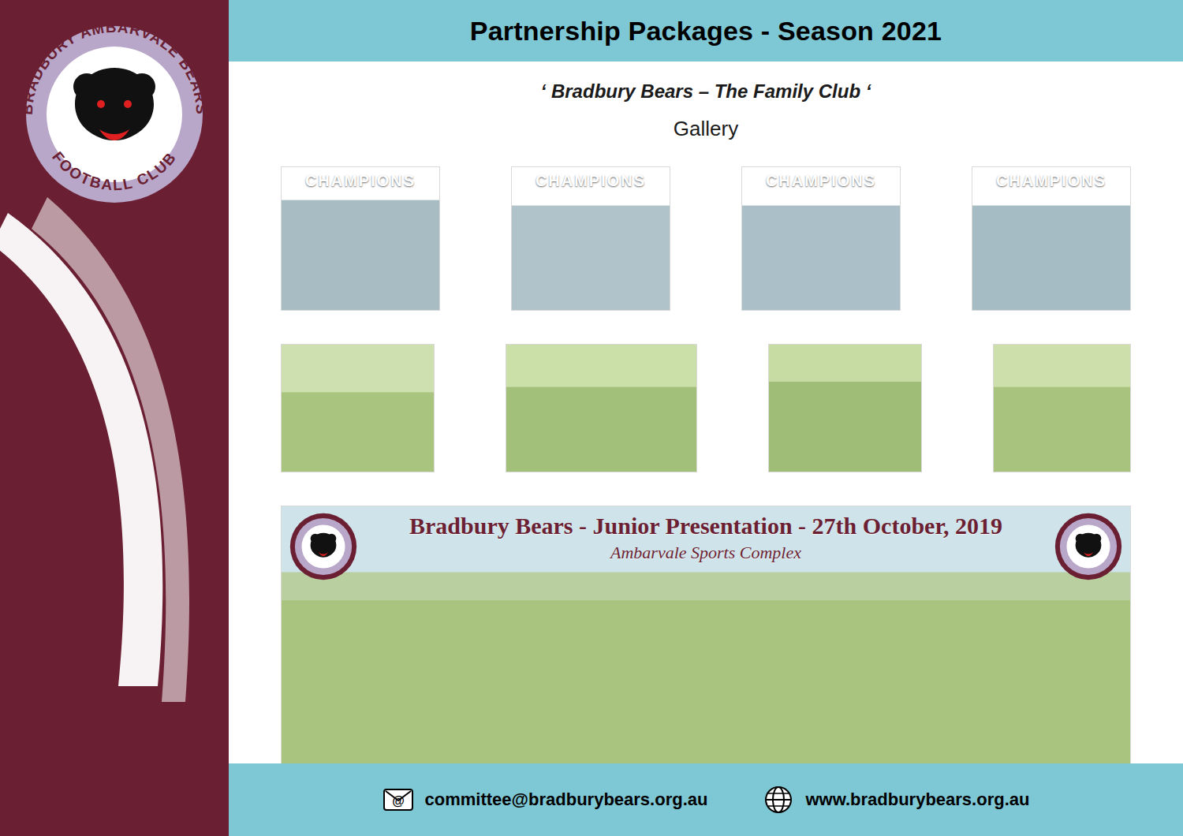BRADBURY AMBARVALE BEARS FOOTBALL CLUB
Partnership Packages - Season 2021
‘ Bradbury Bears – The Family Club ‘
Gallery
CHAMPIONS
Champions — junior team with trophy
CHAMPIONS
Champions — team with medals
CHAMPIONS
Champions — senior team
CHAMPIONS
Champions — youth team with trophy
Coach with young players
Mini-roos small-sided game
Match action — striking the ball
Training at goal
Bradbury Bears - Junior Presentation - 27th October, 2019
Ambarvale Sports Complex
Junior Presentation Day, 27 October 2019 — Ambarvale Sports Complex
@ committee@bradburybears.org.au
www.bradburybears.org.au